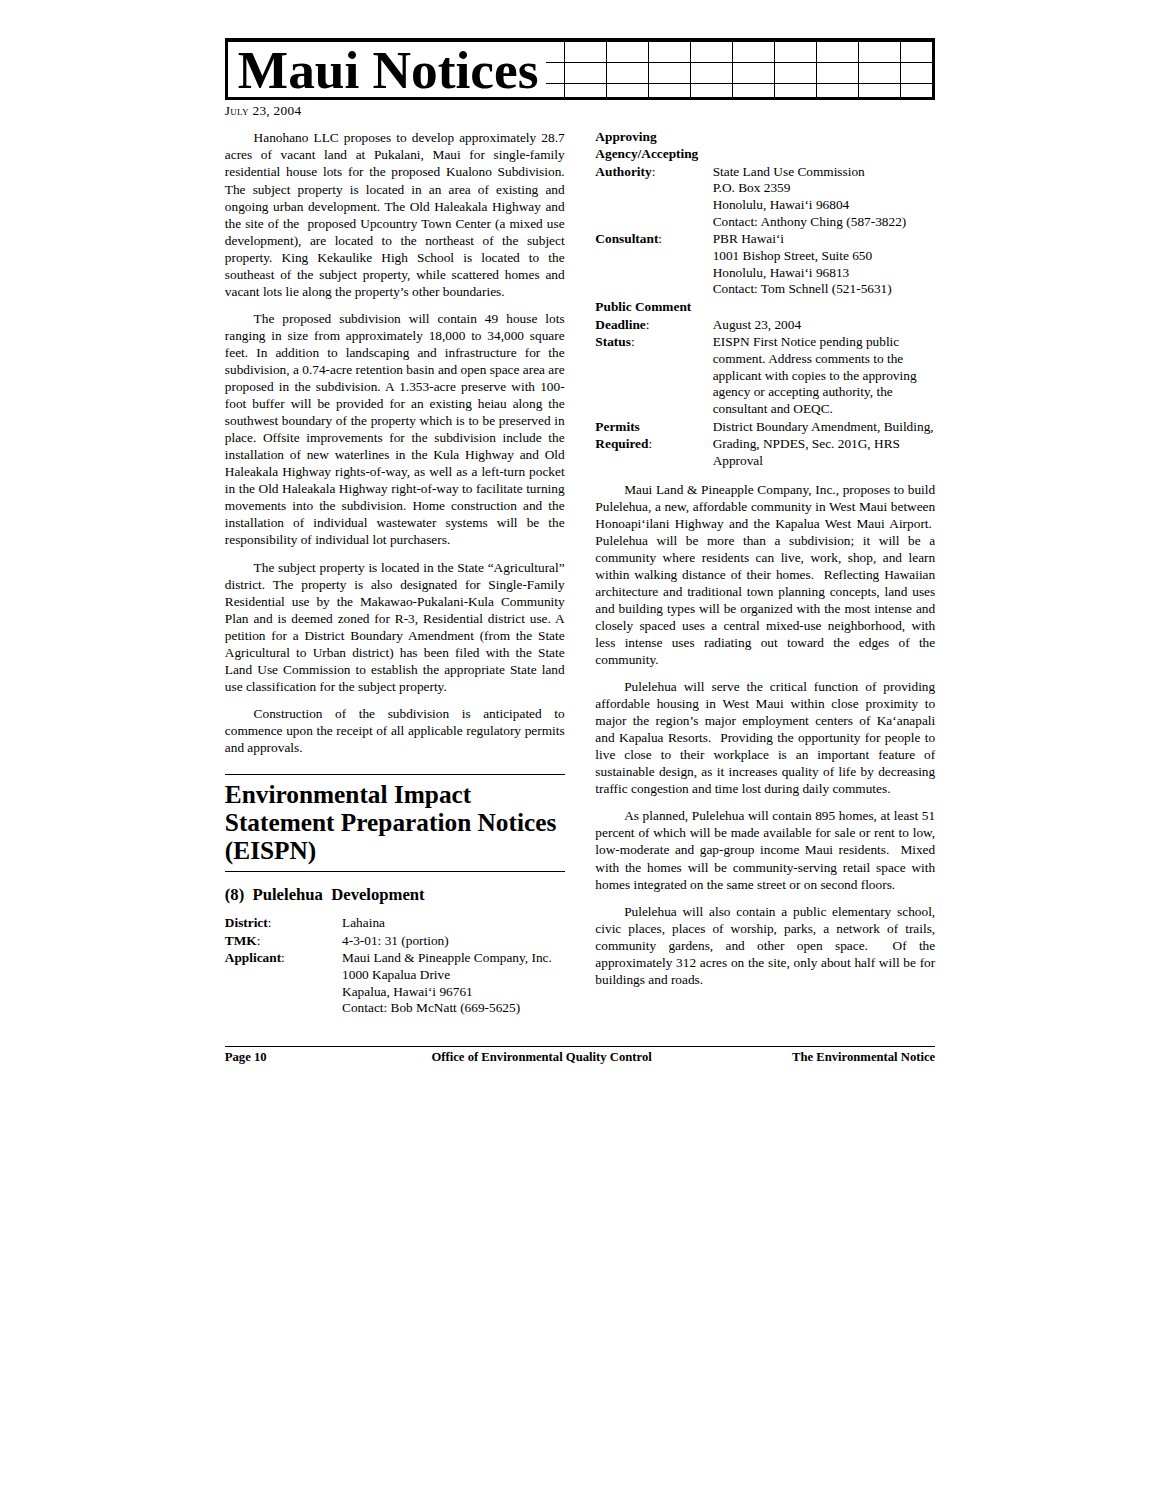Maui Notices
July 23, 2004
Hanohano LLC proposes to develop approximately 28.7 acres of vacant land at Pukalani, Maui for single-family residential house lots for the proposed Kualono Subdivision. The subject property is located in an area of existing and ongoing urban development. The Old Haleakala Highway and the site of the proposed Upcountry Town Center (a mixed use development), are located to the northeast of the subject property. King Kekaulike High School is located to the southeast of the subject property, while scattered homes and vacant lots lie along the property’s other boundaries.
The proposed subdivision will contain 49 house lots ranging in size from approximately 18,000 to 34,000 square feet. In addition to landscaping and infrastructure for the subdivision, a 0.74-acre retention basin and open space area are proposed in the subdivision. A 1.353-acre preserve with 100-foot buffer will be provided for an existing heiau along the southwest boundary of the property which is to be preserved in place. Offsite improvements for the subdivision include the installation of new waterlines in the Kula Highway and Old Haleakala Highway rights-of-way, as well as a left-turn pocket in the Old Haleakala Highway right-of-way to facilitate turning movements into the subdivision. Home construction and the installation of individual wastewater systems will be the responsibility of individual lot purchasers.
The subject property is located in the State “Agricultural” district. The property is also designated for Single-Family Residential use by the Makawao-Pukalani-Kula Community Plan and is deemed zoned for R-3, Residential district use. A petition for a District Boundary Amendment (from the State Agricultural to Urban district) has been filed with the State Land Use Commission to establish the appropriate State land use classification for the subject property.
Construction of the subdivision is anticipated to commence upon the receipt of all applicable regulatory permits and approvals.
Environmental Impact Statement Preparation Notices (EISPN)
(8) Pulelehua Development
| District : | Lahaina |
| TMK : | 4-3-01: 31 (portion) |
| Applicant : | Maui Land & Pineapple Company, Inc. 1000 Kapalua Drive Kapalua, Hawai‘i 96761 Contact: Bob McNatt (669-5625) |
| Approving Agency/Accepting | |
| Authority : | State Land Use Commission P.O. Box 2359 Honolulu, Hawai‘i 96804 Contact: Anthony Ching (587-3822) |
| Consultant : | PBR Hawai‘i 1001 Bishop Street, Suite 650 Honolulu, Hawai‘i 96813 Contact: Tom Schnell (521-5631) |
| Public Comment | |
| Deadline : | August 23, 2004 |
| Status : | EISPN First Notice pending public comment. Address comments to the applicant with copies to the approving agency or accepting authority, the consultant and OEQC. |
| Permits | District Boundary Amendment, Building, |
| Required : | Grading, NPDES, Sec. 201G, HRS Approval |
Maui Land & Pineapple Company, Inc., proposes to build Pulelehua, a new, affordable community in West Maui between Honoapi‘ilani Highway and the Kapalua West Maui Airport. Pulelehua will be more than a subdivision; it will be a community where residents can live, work, shop, and learn within walking distance of their homes. Reflecting Hawaiian architecture and traditional town planning concepts, land uses and building types will be organized with the most intense and closely spaced uses a central mixed-use neighborhood, with less intense uses radiating out toward the edges of the community.
Pulelehua will serve the critical function of providing affordable housing in West Maui within close proximity to major the region’s major employment centers of Ka‘anapali and Kapalua Resorts. Providing the opportunity for people to live close to their workplace is an important feature of sustainable design, as it increases quality of life by decreasing traffic congestion and time lost during daily commutes.
As planned, Pulelehua will contain 895 homes, at least 51 percent of which will be made available for sale or rent to low, low-moderate and gap-group income Maui residents. Mixed with the homes will be community-serving retail space with homes integrated on the same street or on second floors.
Pulelehua will also contain a public elementary school, civic places, places of worship, parks, a network of trails, community gardens, and other open space. Of the approximately 312 acres on the site, only about half will be for buildings and roads.
Page 10
Office of Environmental Quality Control
The Environmental Notice